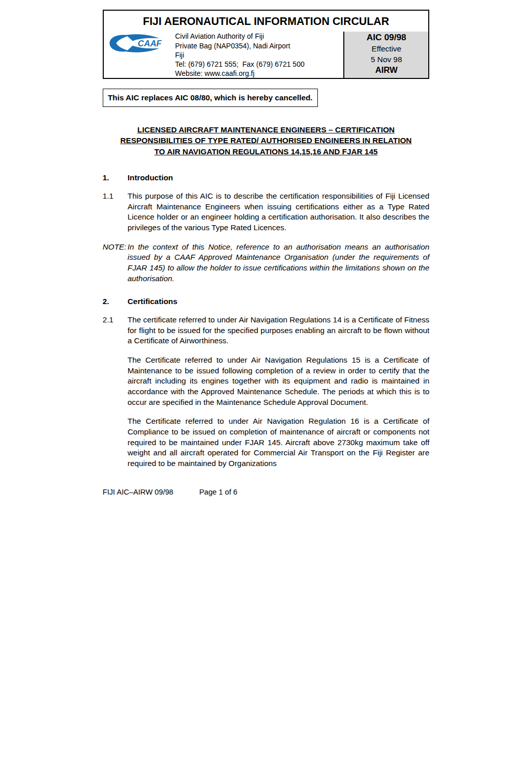FIJI AERONAUTICAL INFORMATION CIRCULAR
| CAAF | Civil Aviation Authority of Fiji Private Bag (NAP0354), Nadi Airport Fiji Tel: (679) 6721 555; Fax (679) 6721 500 Website: www.caafi.org.fj | AIC 09/98 Effective 5 Nov 98 AIRW |
This AIC replaces AIC 08/80, which is hereby cancelled.
LICENSED AIRCRAFT MAINTENANCE ENGINEERS – CERTIFICATION
RESPONSIBILITIES OF TYPE RATED/ AUTHORISED ENGINEERS IN RELATION
TO AIR NAVIGATION REGULATIONS 14,15,16 AND FJAR 145
1. Introduction
1.1
This purpose of this AIC is to describe the certification responsibilities of Fiji Licensed Aircraft Maintenance Engineers when issuing certifications either as a Type Rated Licence holder or an engineer holding a certification authorisation. It also describes the privileges of the various Type Rated Licences.
NOTE:
In the context of this Notice, reference to an authorisation means an authorisation issued by a CAAF Approved Maintenance Organisation (under the requirements of FJAR 145) to allow the holder to issue certifications within the limitations shown on the authorisation.
2. Certifications
2.1
The certificate referred to under Air Navigation Regulations 14 is a Certificate of Fitness for flight to be issued for the specified purposes enabling an aircraft to be flown without a Certificate of Airworthiness.
The Certificate referred to under Air Navigation Regulations 15 is a Certificate of Maintenance to be issued following completion of a review in order to certify that the aircraft including its engines together with its equipment and radio is maintained in accordance with the Approved Maintenance Schedule. The periods at which this is to occur are specified in the Maintenance Schedule Approval Document.
The Certificate referred to under Air Navigation Regulation 16 is a Certificate of Compliance to be issued on completion of maintenance of aircraft or components not required to be maintained under FJAR 145. Aircraft above 2730kg maximum take off weight and all aircraft operated for Commercial Air Transport on the Fiji Register are required to be maintained by Organizations
FIJI AIC–AIRW 09/98 Page 1 of 6